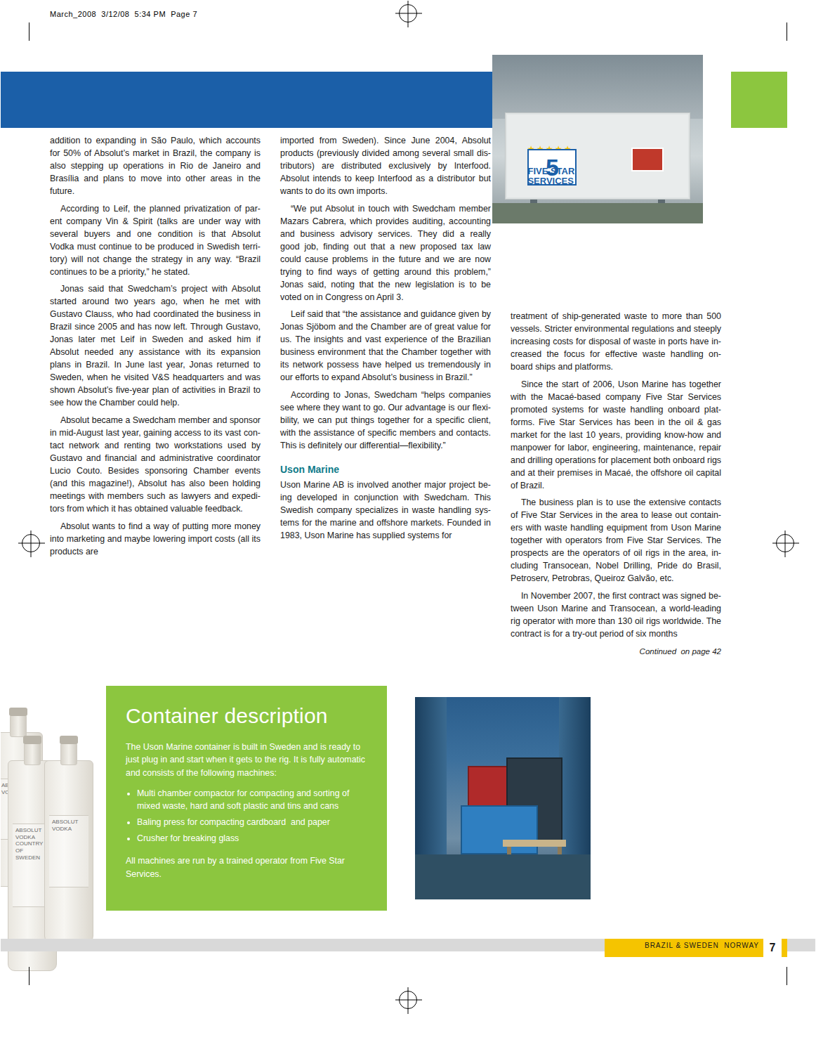March_2008 3/12/08 5:34 PM Page 7
★★★★★
5
FIVE STAR
SERVICES
addition to expanding in São Paulo, which accounts for 50% of Absolut’s market in Brazil, the company is also stepping up operations in Rio de Janeiro and Brasília and plans to move into other areas in the future.
According to Leif, the planned privatization of parent company Vin & Spirit (talks are under way with several buyers and one condition is that Absolut Vodka must continue to be produced in Swedish territory) will not change the strategy in any way. “Brazil continues to be a priority,” he stated.
Jonas said that Swedcham’s project with Absolut started around two years ago, when he met with Gustavo Clauss, who had coordinated the business in Brazil since 2005 and has now left. Through Gustavo, Jonas later met Leif in Sweden and asked him if Absolut needed any assistance with its expansion plans in Brazil. In June last year, Jonas returned to Sweden, when he visited V&S headquarters and was shown Absolut’s five-year plan of activities in Brazil to see how the Chamber could help.
Absolut became a Swedcham member and sponsor in mid-August last year, gaining access to its vast contact network and renting two workstations used by Gustavo and financial and administrative coordinator Lucio Couto. Besides sponsoring Chamber events (and this magazine!), Absolut has also been holding meetings with members such as lawyers and expeditors from which it has obtained valuable feedback.
Absolut wants to find a way of putting more money into marketing and maybe lowering import costs (all its products are
imported from Sweden). Since June 2004, Absolut products (previously divided among several small distributors) are distributed exclusively by Interfood. Absolut intends to keep Interfood as a distributor but wants to do its own imports.
“We put Absolut in touch with Swedcham member Mazars Cabrera, which provides auditing, accounting and business advisory services. They did a really good job, finding out that a new proposed tax law could cause problems in the future and we are now trying to find ways of getting around this problem,” Jonas said, noting that the new legislation is to be voted on in Congress on April 3.
Leif said that “the assistance and guidance given by Jonas Sjöbom and the Chamber are of great value for us. The insights and vast experience of the Brazilian business environment that the Chamber together with its network possess have helped us tremendously in our efforts to expand Absolut’s business in Brazil.”
According to Jonas, Swedcham “helps companies see where they want to go. Our advantage is our flexibility, we can put things together for a specific client, with the assistance of specific members and contacts. This is definitely our differential—flexibility.”
Uson Marine
Uson Marine AB is involved another major project being developed in conjunction with Swedcham. This Swedish company specializes in waste handling systems for the marine and offshore markets. Founded in 1983, Uson Marine has supplied systems for
treatment of ship-generated waste to more than 500 vessels. Stricter environmental regulations and steeply increasing costs for disposal of waste in ports have increased the focus for effective waste handling onboard ships and platforms.
Since the start of 2006, Uson Marine has together with the Macaé-based company Five Star Services promoted systems for waste handling onboard platforms. Five Star Services has been in the oil & gas market for the last 10 years, providing know-how and manpower for labor, engineering, maintenance, repair and drilling operations for placement both onboard rigs and at their premises in Macaé, the offshore oil capital of Brazil.
The business plan is to use the extensive contacts of Five Star Services in the area to lease out containers with waste handling equipment from Uson Marine together with operators from Five Star Services. The prospects are the operators of oil rigs in the area, including Transocean, Nobel Drilling, Pride do Brasil, Petroserv, Petrobras, Queiroz Galvão, etc.
In November 2007, the first contract was signed between Uson Marine and Transocean, a world-leading rig operator with more than 130 oil rigs worldwide. The contract is for a try-out period of six months
Continued on page 42
Container description
The Uson Marine container is built in Sweden and is ready to just plug in and start when it gets to the rig. It is fully automatic and consists of the following machines:
Multi chamber compactor for compacting and sorting of mixed waste, hard and soft plastic and tins and cans
Baling press for compacting cardboard and paper
Crusher for breaking glass
All machines are run by a trained operator from Five Star Services.
ABSOLUT
VODKA
ABSOLUT
VODKA
COUNTRY OF SWEDEN
ABSOLUT
VODKA
BRAZIL & SWEDEN NORWAY
7